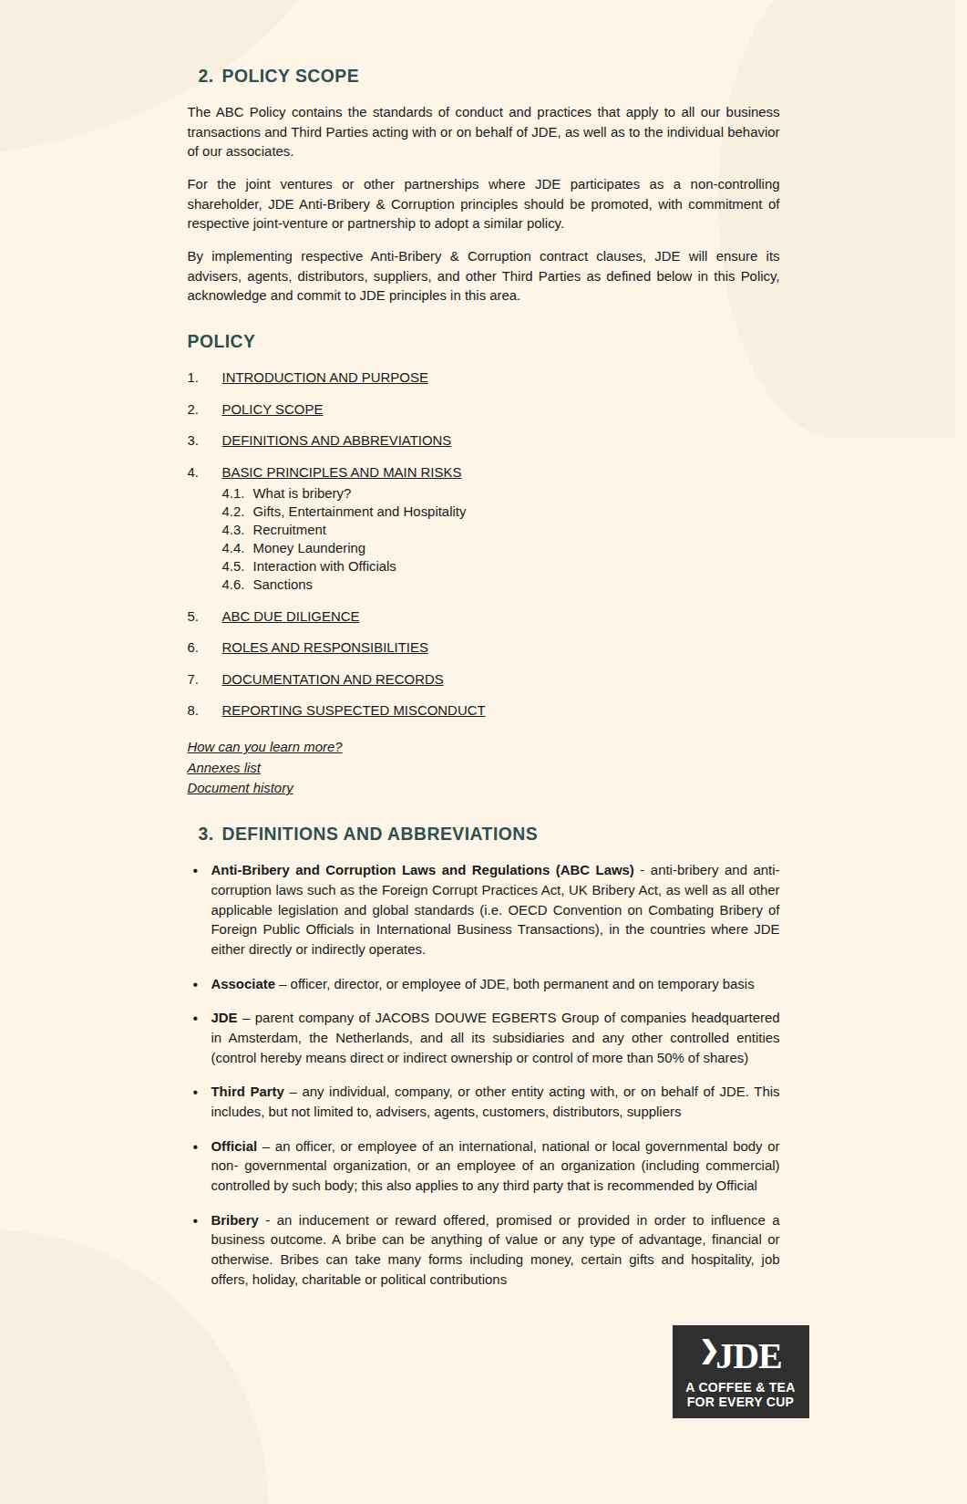2. POLICY SCOPE
The ABC Policy contains the standards of conduct and practices that apply to all our business transactions and Third Parties acting with or on behalf of JDE, as well as to the individual behavior of our associates.
For the joint ventures or other partnerships where JDE participates as a non-controlling shareholder, JDE Anti-Bribery & Corruption principles should be promoted, with commitment of respective joint-venture or partnership to adopt a similar policy.
By implementing respective Anti-Bribery & Corruption contract clauses, JDE will ensure its advisers, agents, distributors, suppliers, and other Third Parties as defined below in this Policy, acknowledge and commit to JDE principles in this area.
POLICY
1. INTRODUCTION AND PURPOSE
2. POLICY SCOPE
3. DEFINITIONS AND ABBREVIATIONS
4. BASIC PRINCIPLES AND MAIN RISKS
4.1. What is bribery?
4.2. Gifts, Entertainment and Hospitality
4.3. Recruitment
4.4. Money Laundering
4.5. Interaction with Officials
4.6. Sanctions
5. ABC DUE DILIGENCE
6. ROLES AND RESPONSIBILITIES
7. DOCUMENTATION AND RECORDS
8. REPORTING SUSPECTED MISCONDUCT
How can you learn more? Annexes list Document history
3. DEFINITIONS AND ABBREVIATIONS
Anti-Bribery and Corruption Laws and Regulations (ABC Laws) - anti-bribery and anti-corruption laws such as the Foreign Corrupt Practices Act, UK Bribery Act, as well as all other applicable legislation and global standards (i.e. OECD Convention on Combating Bribery of Foreign Public Officials in International Business Transactions), in the countries where JDE either directly or indirectly operates.
Associate – officer, director, or employee of JDE, both permanent and on temporary basis
JDE – parent company of JACOBS DOUWE EGBERTS Group of companies headquartered in Amsterdam, the Netherlands, and all its subsidiaries and any other controlled entities (control hereby means direct or indirect ownership or control of more than 50% of shares)
Third Party – any individual, company, or other entity acting with, or on behalf of JDE. This includes, but not limited to, advisers, agents, customers, distributors, suppliers
Official – an officer, or employee of an international, national or local governmental body or non- governmental organization, or an employee of an organization (including commercial) controlled by such body; this also applies to any third party that is recommended by Official
Bribery - an inducement or reward offered, promised or provided in order to influence a business outcome. A bribe can be anything of value or any type of advantage, financial or otherwise. Bribes can take many forms including money, certain gifts and hospitality, job offers, holiday, charitable or political contributions
❯JDE
A COFFEE & TEA
FOR EVERY CUP